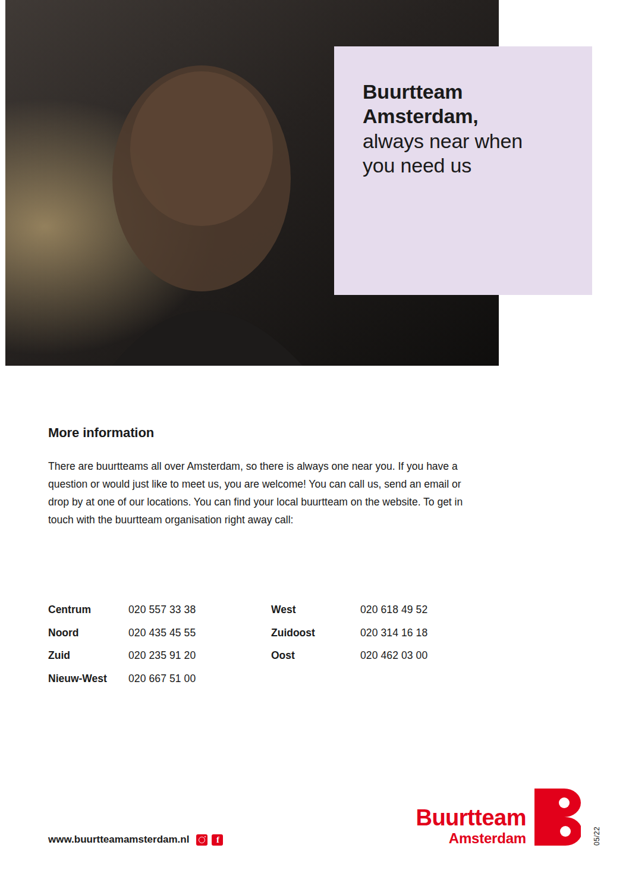Buurtteam
Amsterdam,
always near when
you need us
More information
There are buurtteams all over Amsterdam, so there is always one near you. If you have a question or would just like to meet us, you are welcome! You can call us, send an email or drop by at one of our locations. You can find your local buurtteam on the website. To get in touch with the buurtteam organisation right away call:
Centrum 020 557 33 38 West 020 618 49 52 Noord 020 435 45 55 Zuidoost 020 314 16 18 Zuid 020 235 91 20 Oost 020 462 03 00 Nieuw-West 020 667 51 00
www.buurtteamamsterdam.nl
Buurtteam Amsterdam
05/22